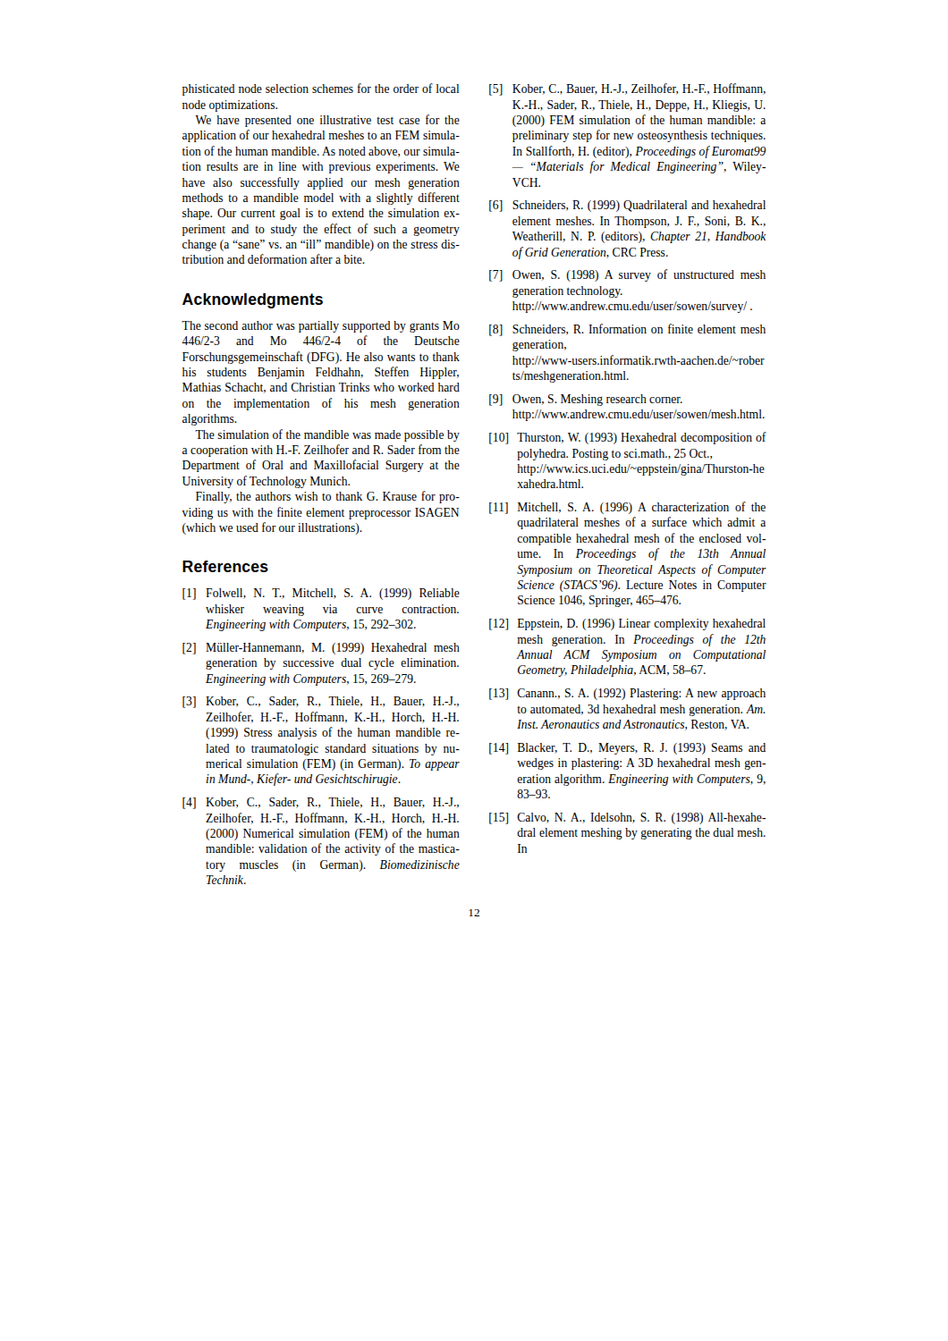phisticated node selection schemes for the order of local node optimizations.
We have presented one illustrative test case for the application of our hexahedral meshes to an FEM simulation of the human mandible. As noted above, our simulation results are in line with previous experiments. We have also successfully applied our mesh generation methods to a mandible model with a slightly different shape. Our current goal is to extend the simulation experiment and to study the effect of such a geometry change (a “sane” vs. an “ill” mandible) on the stress distribution and deformation after a bite.
Acknowledgments
The second author was partially supported by grants Mo 446/2-3 and Mo 446/2-4 of the Deutsche Forschungsgemeinschaft (DFG). He also wants to thank his students Benjamin Feldhahn, Steffen Hippler, Mathias Schacht, and Christian Trinks who worked hard on the implementation of his mesh generation algorithms.
The simulation of the mandible was made possible by a cooperation with H.-F. Zeilhofer and R. Sader from the Department of Oral and Maxillofacial Surgery at the University of Technology Munich.
Finally, the authors wish to thank G. Krause for providing us with the finite element preprocessor ISAGEN (which we used for our illustrations).
References
[1] Folwell, N. T., Mitchell, S. A. (1999) Reliable whisker weaving via curve contraction. Engineering with Computers, 15, 292–302.
[2] Müller-Hannemann, M. (1999) Hexahedral mesh generation by successive dual cycle elimination. Engineering with Computers, 15, 269–279.
[3] Kober, C., Sader, R., Thiele, H., Bauer, H.-J., Zeilhofer, H.-F., Hoffmann, K.-H., Horch, H.-H. (1999) Stress analysis of the human mandible related to traumatologic standard situations by numerical simulation (FEM) (in German). To appear in Mund-, Kiefer- und Gesichtschirugie.
[4] Kober, C., Sader, R., Thiele, H., Bauer, H.-J., Zeilhofer, H.-F., Hoffmann, K.-H., Horch, H.-H. (2000) Numerical simulation (FEM) of the human mandible: validation of the activity of the masticatory muscles (in German). Biomedizinische Technik.
[5] Kober, C., Bauer, H.-J., Zeilhofer, H.-F., Hoffmann, K.-H., Sader, R., Thiele, H., Deppe, H., Kliegis, U. (2000) FEM simulation of the human mandible: a preliminary step for new osteosynthesis techniques. In Stallforth, H. (editor), Proceedings of Euromat99 — “Materials for Medical Engineering”, Wiley-VCH.
[6] Schneiders, R. (1999) Quadrilateral and hexahedral element meshes. In Thompson, J. F., Soni, B. K., Weatherill, N. P. (editors), Chapter 21, Handbook of Grid Generation, CRC Press.
[7] Owen, S. (1998) A survey of unstructured mesh generation technology.
http://www.andrew.cmu.edu/user/sowen/survey/ .
[8] Schneiders, R. Information on finite element mesh generation,
http://www-users.informatik.rwth-aachen.de/~roberts/meshgeneration.html.
[9] Owen, S. Meshing research corner.
http://www.andrew.cmu.edu/user/sowen/mesh.html.
[10] Thurston, W. (1993) Hexahedral decomposition of polyhedra. Posting to sci.math., 25 Oct.,
http://www.ics.uci.edu/~eppstein/gina/Thurston-hexahedra.html.
[11] Mitchell, S. A. (1996) A characterization of the quadrilateral meshes of a surface which admit a compatible hexahedral mesh of the enclosed volume. In Proceedings of the 13th Annual Symposium on Theoretical Aspects of Computer Science (STACS’96). Lecture Notes in Computer Science 1046, Springer, 465–476.
[12] Eppstein, D. (1996) Linear complexity hexahedral mesh generation. In Proceedings of the 12th Annual ACM Symposium on Computational Geometry, Philadelphia, ACM, 58–67.
[13] Canann., S. A. (1992) Plastering: A new approach to automated, 3d hexahedral mesh generation. Am. Inst. Aeronautics and Astronautics, Reston, VA.
[14] Blacker, T. D., Meyers, R. J. (1993) Seams and wedges in plastering: A 3D hexahedral mesh generation algorithm. Engineering with Computers, 9, 83–93.
[15] Calvo, N. A., Idelsohn, S. R. (1998) All-hexahedral element meshing by generating the dual mesh. In
12